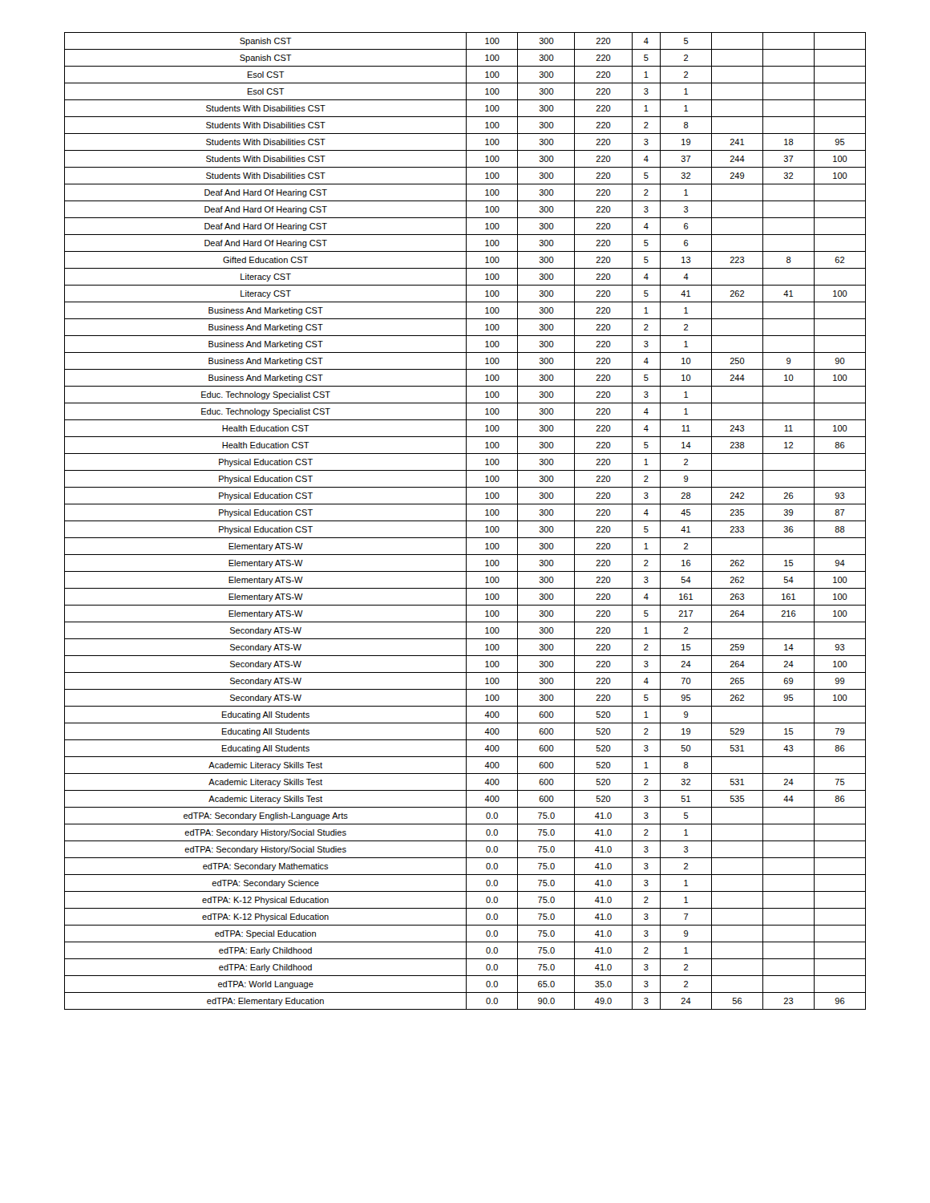| Spanish CST | 100 | 300 | 220 | 4 | 5 | | | |
| Spanish CST | 100 | 300 | 220 | 5 | 2 | | | |
| Esol CST | 100 | 300 | 220 | 1 | 2 | | | |
| Esol CST | 100 | 300 | 220 | 3 | 1 | | | |
| Students With Disabilities CST | 100 | 300 | 220 | 1 | 1 | | | |
| Students With Disabilities CST | 100 | 300 | 220 | 2 | 8 | | | |
| Students With Disabilities CST | 100 | 300 | 220 | 3 | 19 | 241 | 18 | 95 |
| Students With Disabilities CST | 100 | 300 | 220 | 4 | 37 | 244 | 37 | 100 |
| Students With Disabilities CST | 100 | 300 | 220 | 5 | 32 | 249 | 32 | 100 |
| Deaf And Hard Of Hearing CST | 100 | 300 | 220 | 2 | 1 | | | |
| Deaf And Hard Of Hearing CST | 100 | 300 | 220 | 3 | 3 | | | |
| Deaf And Hard Of Hearing CST | 100 | 300 | 220 | 4 | 6 | | | |
| Deaf And Hard Of Hearing CST | 100 | 300 | 220 | 5 | 6 | | | |
| Gifted Education CST | 100 | 300 | 220 | 5 | 13 | 223 | 8 | 62 |
| Literacy CST | 100 | 300 | 220 | 4 | 4 | | | |
| Literacy CST | 100 | 300 | 220 | 5 | 41 | 262 | 41 | 100 |
| Business And Marketing CST | 100 | 300 | 220 | 1 | 1 | | | |
| Business And Marketing CST | 100 | 300 | 220 | 2 | 2 | | | |
| Business And Marketing CST | 100 | 300 | 220 | 3 | 1 | | | |
| Business And Marketing CST | 100 | 300 | 220 | 4 | 10 | 250 | 9 | 90 |
| Business And Marketing CST | 100 | 300 | 220 | 5 | 10 | 244 | 10 | 100 |
| Educ. Technology Specialist CST | 100 | 300 | 220 | 3 | 1 | | | |
| Educ. Technology Specialist CST | 100 | 300 | 220 | 4 | 1 | | | |
| Health Education CST | 100 | 300 | 220 | 4 | 11 | 243 | 11 | 100 |
| Health Education CST | 100 | 300 | 220 | 5 | 14 | 238 | 12 | 86 |
| Physical Education CST | 100 | 300 | 220 | 1 | 2 | | | |
| Physical Education CST | 100 | 300 | 220 | 2 | 9 | | | |
| Physical Education CST | 100 | 300 | 220 | 3 | 28 | 242 | 26 | 93 |
| Physical Education CST | 100 | 300 | 220 | 4 | 45 | 235 | 39 | 87 |
| Physical Education CST | 100 | 300 | 220 | 5 | 41 | 233 | 36 | 88 |
| Elementary ATS-W | 100 | 300 | 220 | 1 | 2 | | | |
| Elementary ATS-W | 100 | 300 | 220 | 2 | 16 | 262 | 15 | 94 |
| Elementary ATS-W | 100 | 300 | 220 | 3 | 54 | 262 | 54 | 100 |
| Elementary ATS-W | 100 | 300 | 220 | 4 | 161 | 263 | 161 | 100 |
| Elementary ATS-W | 100 | 300 | 220 | 5 | 217 | 264 | 216 | 100 |
| Secondary ATS-W | 100 | 300 | 220 | 1 | 2 | | | |
| Secondary ATS-W | 100 | 300 | 220 | 2 | 15 | 259 | 14 | 93 |
| Secondary ATS-W | 100 | 300 | 220 | 3 | 24 | 264 | 24 | 100 |
| Secondary ATS-W | 100 | 300 | 220 | 4 | 70 | 265 | 69 | 99 |
| Secondary ATS-W | 100 | 300 | 220 | 5 | 95 | 262 | 95 | 100 |
| Educating All Students | 400 | 600 | 520 | 1 | 9 | | | |
| Educating All Students | 400 | 600 | 520 | 2 | 19 | 529 | 15 | 79 |
| Educating All Students | 400 | 600 | 520 | 3 | 50 | 531 | 43 | 86 |
| Academic Literacy Skills Test | 400 | 600 | 520 | 1 | 8 | | | |
| Academic Literacy Skills Test | 400 | 600 | 520 | 2 | 32 | 531 | 24 | 75 |
| Academic Literacy Skills Test | 400 | 600 | 520 | 3 | 51 | 535 | 44 | 86 |
| edTPA: Secondary English-Language Arts | 0.0 | 75.0 | 41.0 | 3 | 5 | | | |
| edTPA: Secondary History/Social Studies | 0.0 | 75.0 | 41.0 | 2 | 1 | | | |
| edTPA: Secondary History/Social Studies | 0.0 | 75.0 | 41.0 | 3 | 3 | | | |
| edTPA: Secondary Mathematics | 0.0 | 75.0 | 41.0 | 3 | 2 | | | |
| edTPA: Secondary Science | 0.0 | 75.0 | 41.0 | 3 | 1 | | | |
| edTPA: K-12 Physical Education | 0.0 | 75.0 | 41.0 | 2 | 1 | | | |
| edTPA: K-12 Physical Education | 0.0 | 75.0 | 41.0 | 3 | 7 | | | |
| edTPA: Special Education | 0.0 | 75.0 | 41.0 | 3 | 9 | | | |
| edTPA: Early Childhood | 0.0 | 75.0 | 41.0 | 2 | 1 | | | |
| edTPA: Early Childhood | 0.0 | 75.0 | 41.0 | 3 | 2 | | | |
| edTPA: World Language | 0.0 | 65.0 | 35.0 | 3 | 2 | | | |
| edTPA: Elementary Education | 0.0 | 90.0 | 49.0 | 3 | 24 | 56 | 23 | 96 |